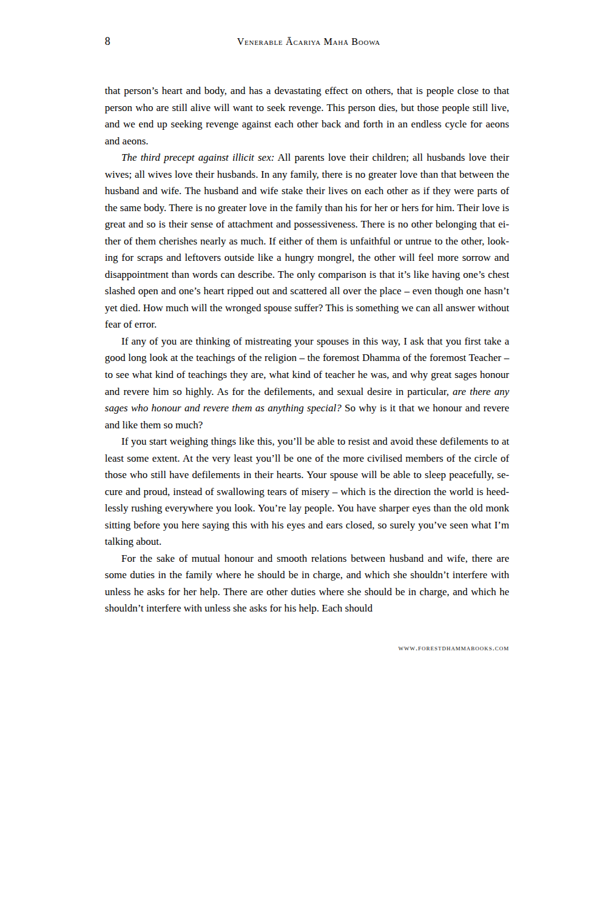8
Venerable Ācariya Mahā Boowa
that person’s heart and body, and has a devastating effect on others, that is people close to that person who are still alive will want to seek revenge. This person dies, but those people still live, and we end up seeking revenge against each other back and forth in an endless cycle for aeons and aeons.
The third precept against illicit sex: All parents love their children; all husbands love their wives; all wives love their husbands. In any family, there is no greater love than that between the husband and wife. The husband and wife stake their lives on each other as if they were parts of the same body. There is no greater love in the family than his for her or hers for him. Their love is great and so is their sense of attachment and possessiveness. There is no other belonging that either of them cherishes nearly as much. If either of them is unfaithful or untrue to the other, looking for scraps and leftovers outside like a hungry mongrel, the other will feel more sorrow and disappointment than words can describe. The only comparison is that it’s like having one’s chest slashed open and one’s heart ripped out and scattered all over the place – even though one hasn’t yet died. How much will the wronged spouse suffer? This is something we can all answer without fear of error.
If any of you are thinking of mistreating your spouses in this way, I ask that you first take a good long look at the teachings of the religion – the foremost Dhamma of the foremost Teacher – to see what kind of teachings they are, what kind of teacher he was, and why great sages honour and revere him so highly. As for the defilements, and sexual desire in particular, are there any sages who honour and revere them as anything special? So why is it that we honour and revere and like them so much?
If you start weighing things like this, you’ll be able to resist and avoid these defilements to at least some extent. At the very least you’ll be one of the more civilised members of the circle of those who still have defilements in their hearts. Your spouse will be able to sleep peacefully, secure and proud, instead of swallowing tears of misery – which is the direction the world is heedlessly rushing everywhere you look. You’re lay people. You have sharper eyes than the old monk sitting before you here saying this with his eyes and ears closed, so surely you’ve seen what I’m talking about.
For the sake of mutual honour and smooth relations between husband and wife, there are some duties in the family where he should be in charge, and which she shouldn’t interfere with unless he asks for her help. There are other duties where she should be in charge, and which he shouldn’t interfere with unless she asks for his help. Each should
www.forestdhammabooks.com